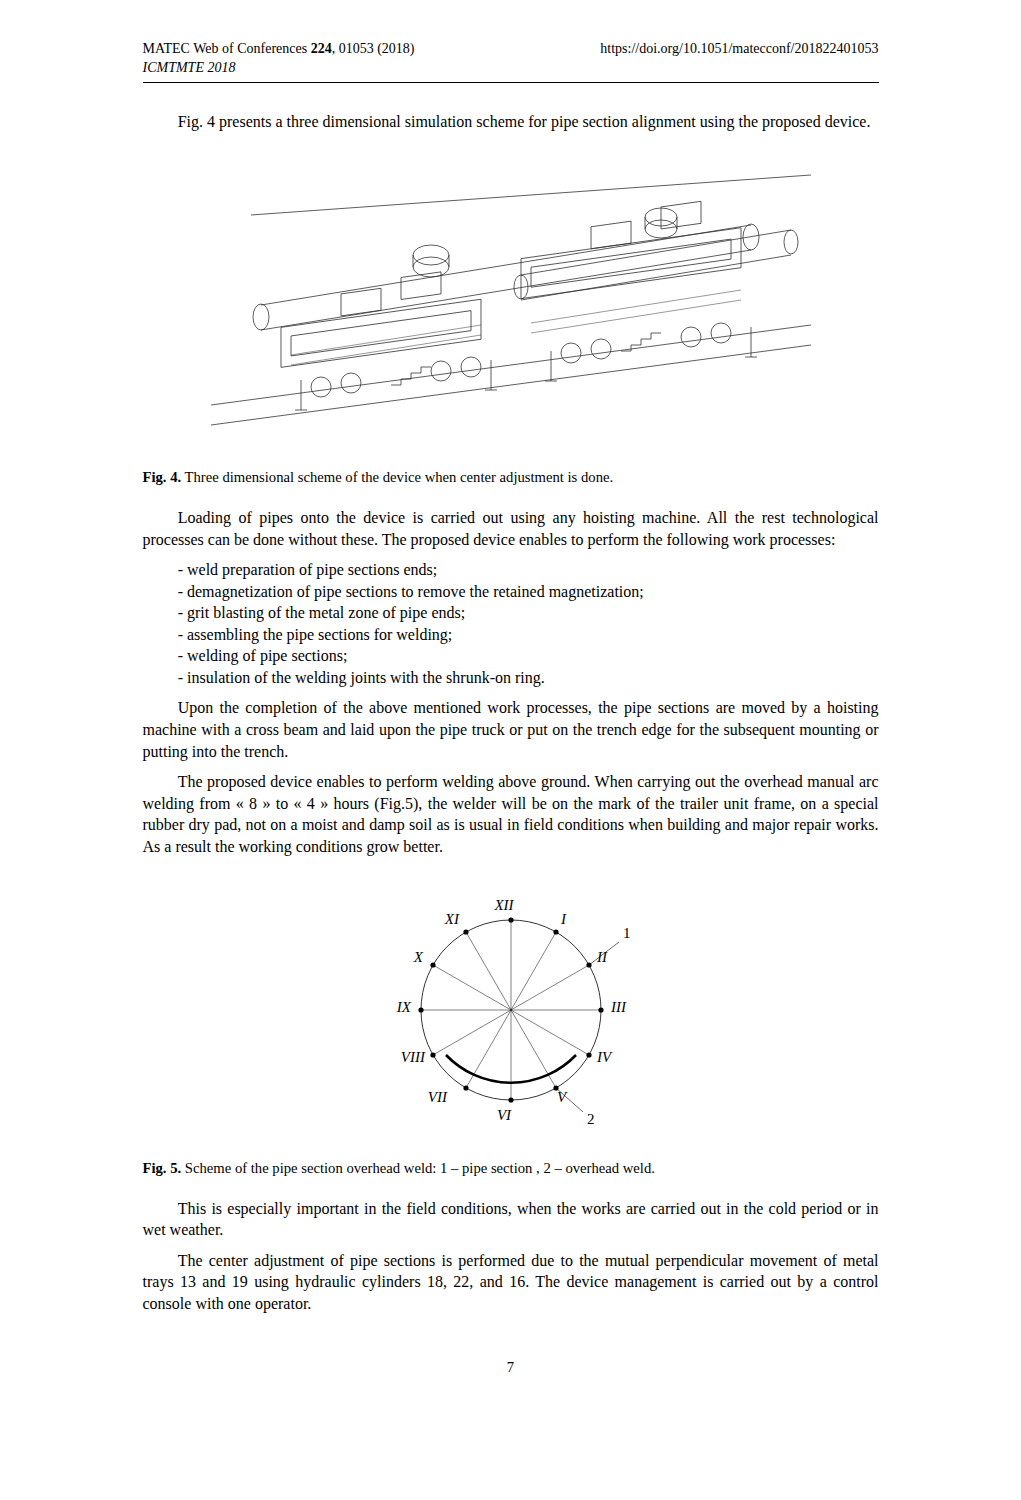MATEC Web of Conferences 224, 01053 (2018)
ICMTMTE 2018
https://doi.org/10.1051/matecconf/201822401053
Fig. 4 presents a three dimensional simulation scheme for pipe section alignment using the proposed device.
Fig. 4. Three dimensional scheme of the device when center adjustment is done.
Loading of pipes onto the device is carried out using any hoisting machine. All the rest technological processes can be done without these. The proposed device enables to perform the following work processes:
- weld preparation of pipe sections ends;
- demagnetization of pipe sections to remove the retained magnetization;
- grit blasting of the metal zone of pipe ends;
- assembling the pipe sections for welding;
- welding of pipe sections;
- insulation of the welding joints with the shrunk-on ring.
Upon the completion of the above mentioned work processes, the pipe sections are moved by a hoisting machine with a cross beam and laid upon the pipe truck or put on the trench edge for the subsequent mounting or putting into the trench.
The proposed device enables to perform welding above ground. When carrying out the overhead manual arc welding from « 8 » to « 4 » hours (Fig.5), the welder will be on the mark of the trailer unit frame, on a special rubber dry pad, not on a moist and damp soil as is usual in field conditions when building and major repair works. As a result the working conditions grow better.
XII I II III IV V VI VII VIII IX X XI 1 2
Fig. 5. Scheme of the pipe section overhead weld: 1 – pipe section , 2 – overhead weld.
This is especially important in the field conditions, when the works are carried out in the cold period or in wet weather.
The center adjustment of pipe sections is performed due to the mutual perpendicular movement of metal trays 13 and 19 using hydraulic cylinders 18, 22, and 16. The device management is carried out by a control console with one operator.
7